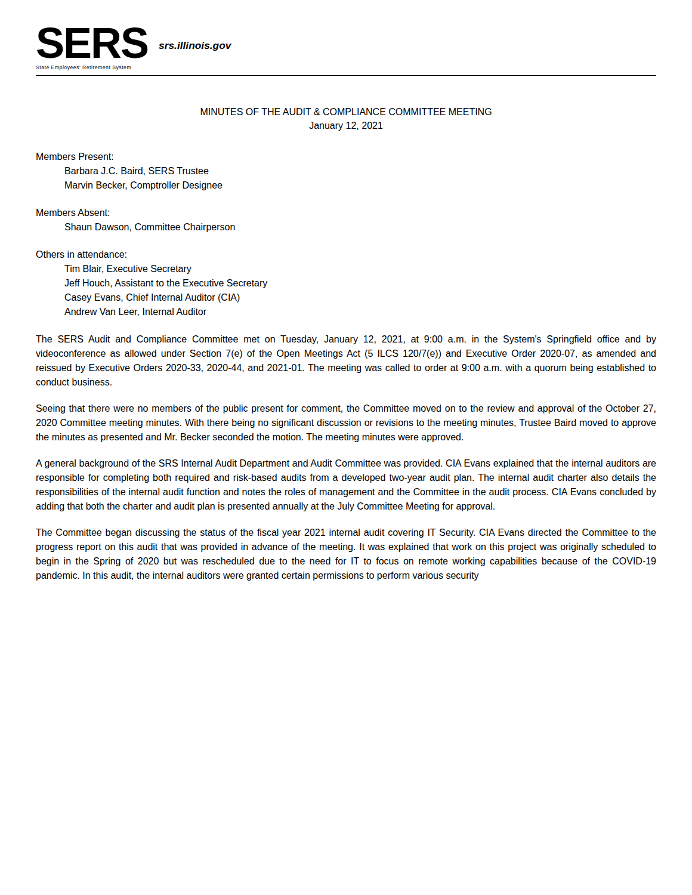SERS
State Employees' Retirement System
srs.illinois.gov
MINUTES OF THE AUDIT & COMPLIANCE COMMITTEE MEETING
January 12, 2021
Members Present:
Barbara J.C. Baird, SERS Trustee
Marvin Becker, Comptroller Designee
Members Absent:
Shaun Dawson, Committee Chairperson
Others in attendance:
Tim Blair, Executive Secretary
Jeff Houch, Assistant to the Executive Secretary
Casey Evans, Chief Internal Auditor (CIA)
Andrew Van Leer, Internal Auditor
The SERS Audit and Compliance Committee met on Tuesday, January 12, 2021, at 9:00 a.m. in the System's Springfield office and by videoconference as allowed under Section 7(e) of the Open Meetings Act (5 ILCS 120/7(e)) and Executive Order 2020-07, as amended and reissued by Executive Orders 2020-33, 2020-44, and 2021-01. The meeting was called to order at 9:00 a.m. with a quorum being established to conduct business.
Seeing that there were no members of the public present for comment, the Committee moved on to the review and approval of the October 27, 2020 Committee meeting minutes. With there being no significant discussion or revisions to the meeting minutes, Trustee Baird moved to approve the minutes as presented and Mr. Becker seconded the motion. The meeting minutes were approved.
A general background of the SRS Internal Audit Department and Audit Committee was provided. CIA Evans explained that the internal auditors are responsible for completing both required and risk-based audits from a developed two-year audit plan. The internal audit charter also details the responsibilities of the internal audit function and notes the roles of management and the Committee in the audit process. CIA Evans concluded by adding that both the charter and audit plan is presented annually at the July Committee Meeting for approval.
The Committee began discussing the status of the fiscal year 2021 internal audit covering IT Security. CIA Evans directed the Committee to the progress report on this audit that was provided in advance of the meeting. It was explained that work on this project was originally scheduled to begin in the Spring of 2020 but was rescheduled due to the need for IT to focus on remote working capabilities because of the COVID-19 pandemic. In this audit, the internal auditors were granted certain permissions to perform various security